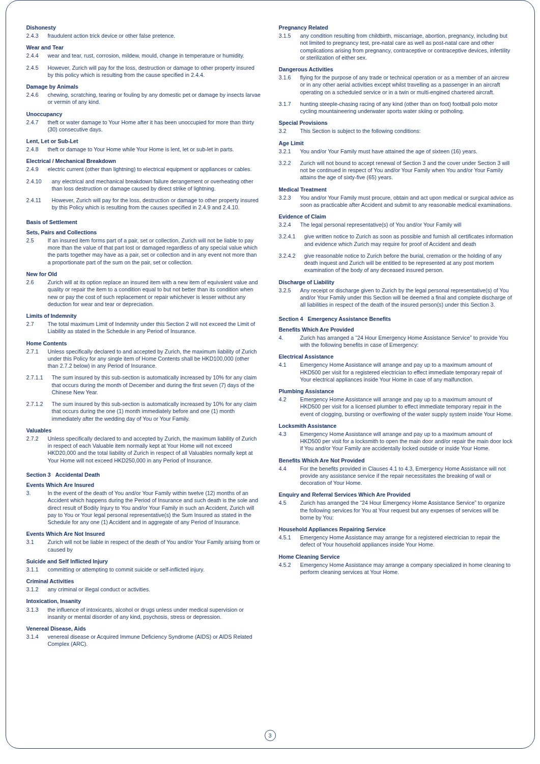Dishonesty
2.4.3
fraudulent action trick device or other false pretence.
Wear and Tear
2.4.4
wear and tear, rust, corrosion, mildew, mould, change in temperature or humidity.
2.4.5
However, Zurich will pay for the loss, destruction or damage to other property insured by this policy which is resulting from the cause specified in 2.4.4.
Damage by Animals
2.4.6
chewing, scratching, tearing or fouling by any domestic pet or damage by insects larvae or vermin of any kind.
Unoccupancy
2.4.7
theft or water damage to Your Home after it has been unoccupied for more than thirty (30) consecutive days.
Lent, Let or Sub-Let
2.4.8
theft or damage to Your Home while Your Home is lent, let or sub-let in parts.
Electrical / Mechanical Breakdown
2.4.9
electric current (other than lightning) to electrical equipment or appliances or cables.
2.4.10
any electrical and mechanical breakdown failure derangement or overheating other than loss destruction or damage caused by direct strike of lightning.
2.4.11
However, Zurich will pay for the loss, destruction or damage to other property insured by this Policy which is resulting from the causes specified in 2.4.9 and 2.4.10.
Basis of Settlement
Sets, Pairs and Collections
2.5
If an insured item forms part of a pair, set or collection, Zurich will not be liable to pay more than the value of that part lost or damaged regardless of any special value which the parts together may have as a pair, set or collection and in any event not more than a proportionate part of the sum on the pair, set or collection.
New for Old
2.6
Zurich will at its option replace an insured item with a new item of equivalent value and quality or repair the item to a condition equal to but not better than its condition when new or pay the cost of such replacement or repair whichever is lesser without any deduction for wear and tear or depreciation.
Limits of Indemnity
2.7
The total maximum Limit of Indemnity under this Section 2 will not exceed the Limit of Liability as stated in the Schedule in any Period of Insurance.
Home Contents
2.7.1
Unless specifically declared to and accepted by Zurich, the maximum liability of Zurich under this Policy for any single item of Home Contents shall be HKD100,000 (other than 2.7.2 below) in any Period of Insurance.
2.7.1.1
The sum insured by this sub-section is automatically increased by 10% for any claim that occurs during the month of December and during the first seven (7) days of the Chinese New Year.
2.7.1.2
The sum insured by this sub-section is automatically increased by 10% for any claim that occurs during the one (1) month immediately before and one (1) month immediately after the wedding day of You or Your Family.
Valuables
2.7.2
Unless specifically declared to and accepted by Zurich, the maximum liability of Zurich in respect of each Valuable item normally kept at Your Home will not exceed HKD20,000 and the total liability of Zurich in respect of all Valuables normally kept at Your Home will not exceed HKD250,000 in any Period of Insurance.
Section 3 Accidental Death
Events Which Are Insured
3.
In the event of the death of You and/or Your Family within twelve (12) months of an Accident which happens during the Period of Insurance and such death is the sole and direct result of Bodily Injury to You and/or Your Family in such an Accident, Zurich will pay to You or Your legal personal representative(s) the Sum Insured as stated in the Schedule for any one (1) Accident and in aggregate of any Period of Insurance.
Events Which Are Not Insured
3.1
Zurich will not be liable in respect of the death of You and/or Your Family arising from or caused by
Suicide and Self Inflicted Injury
3.1.1
committing or attempting to commit suicide or self-inflicted injury.
Criminal Activities
3.1.2
any criminal or illegal conduct or activities.
Intoxication, Insanity
3.1.3
the influence of intoxicants, alcohol or drugs unless under medical supervision or insanity or mental disorder of any kind, psychosis, stress or depression.
Venereal Disease, Aids
3.1.4
venereal disease or Acquired Immune Deficiency Syndrome (AIDS) or AIDS Related Complex (ARC).
Pregnancy Related
3.1.5
any condition resulting from childbirth, miscarriage, abortion, pregnancy, including but not limited to pregnancy test, pre-natal care as well as post-natal care and other complications arising from pregnancy, contraceptive or contraceptive devices, infertility or sterilization of either sex.
Dangerous Activities
3.1.6
flying for the purpose of any trade or technical operation or as a member of an aircrew or in any other aerial activities except whilst travelling as a passenger in an aircraft operating on a scheduled service or in a twin or multi-engined chartered aircraft.
3.1.7
hunting steeple-chasing racing of any kind (other than on foot) football polo motor cycling mountaineering underwater sports water skiing or potholing.
Special Provisions
3.2
This Section is subject to the following conditions:
Age Limit
3.2.1
You and/or Your Family must have attained the age of sixteen (16) years.
3.2.2
Zurich will not bound to accept renewal of Section 3 and the cover under Section 3 will not be continued in respect of You and/or Your Family when You and/or Your Family attains the age of sixty-five (65) years.
Medical Treatment
3.2.3
You and/or Your Family must procure, obtain and act upon medical or surgical advice as soon as practicable after Accident and submit to any reasonable medical examinations.
Evidence of Claim
3.2.4
The legal personal representative(s) of You and/or Your Family will
3.2.4.1
give written notice to Zurich as soon as possible and furnish all certificates information and evidence which Zurich may require for proof of Accident and death
3.2.4.2
give reasonable notice to Zurich before the burial, cremation or the holding of any death inquest and Zurich will be entitled to be represented at any post mortem examination of the body of any deceased insured person.
Discharge of Liability
3.2.5
Any receipt or discharge given to Zurich by the legal personal representative(s) of You and/or Your Family under this Section will be deemed a final and complete discharge of all liabilities in respect of the death of the insured person(s) under this Section 3.
Section 4 Emergency Assistance Benefits
Benefits Which Are Provided
4.
Zurich has arranged a “24 Hour Emergency Home Assistance Service” to provide You with the following benefits in case of Emergency:
Electrical Assistance
4.1
Emergency Home Assistance will arrange and pay up to a maximum amount of HKD500 per visit for a registered electrician to effect immediate temporary repair of Your electrical appliances inside Your Home in case of any malfunction.
Plumbing Assistance
4.2
Emergency Home Assistance will arrange and pay up to a maximum amount of HKD500 per visit for a licensed plumber to effect immediate temporary repair in the event of clogging, bursting or overflowing of the water supply system inside Your Home.
Locksmith Assistance
4.3
Emergency Home Assistance will arrange and pay up to a maximum amount of HKD500 per visit for a locksmith to open the main door and/or repair the main door lock if You and/or Your Family are accidentally locked outside or inside Your Home.
Benefits Which Are Not Provided
4.4
For the benefits provided in Clauses 4.1 to 4.3, Emergency Home Assistance will not provide any assistance service if the repair necessitates the breaking of wall or decoration of Your Home.
Enquiry and Referral Services Which Are Provided
4.5
Zurich has arranged the “24 Hour Emergency Home Assistance Service” to organize the following services for You at Your request but any expenses of services will be borne by You:
Household Appliances Repairing Service
4.5.1
Emergency Home Assistance may arrange for a registered electrician to repair the defect of Your household appliances inside Your Home.
Home Cleaning Service
4.5.2
Emergency Home Assistance may arrange a company specialized in home cleaning to perform cleaning services at Your Home.
3